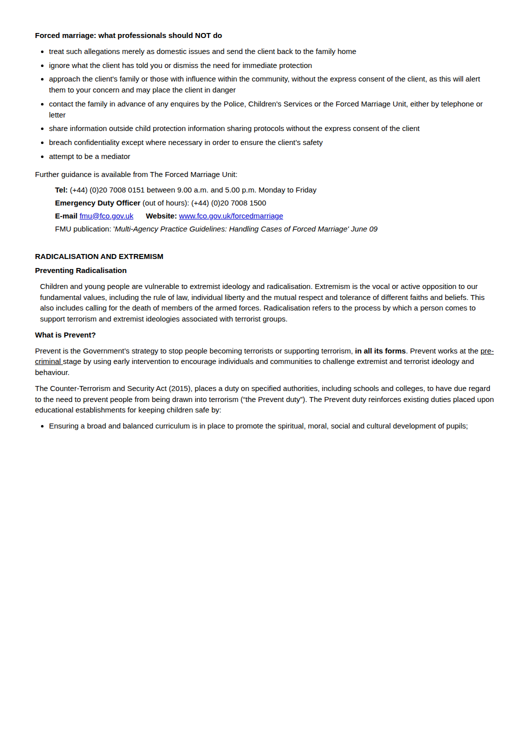Forced marriage: what professionals should NOT do
treat such allegations merely as domestic issues and send the client back to the family home
ignore what the client has told you or dismiss the need for immediate protection
approach the client's family or those with influence within the community, without the express consent of the client, as this will alert them to your concern and may place the client in danger
contact the family in advance of any enquires by the Police, Children's Services or the Forced Marriage Unit, either by telephone or letter
share information outside child protection information sharing protocols without the express consent of the client
breach confidentiality except where necessary in order to ensure the client’s safety
attempt to be a mediator
Further guidance is available from The Forced Marriage Unit:
Tel: (+44) (0)20 7008 0151 between 9.00 a.m. and 5.00 p.m. Monday to Friday
Emergency Duty Officer (out of hours): (+44) (0)20 7008 1500
E-mail fmu@fco.gov.uk Website: www.fco.gov.uk/forcedmarriage
FMU publication: 'Multi-Agency Practice Guidelines: Handling Cases of Forced Marriage' June 09
RADICALISATION AND EXTREMISM
Preventing Radicalisation
Children and young people are vulnerable to extremist ideology and radicalisation. Extremism is the vocal or active opposition to our fundamental values, including the rule of law, individual liberty and the mutual respect and tolerance of different faiths and beliefs. This also includes calling for the death of members of the armed forces. Radicalisation refers to the process by which a person comes to support terrorism and extremist ideologies associated with terrorist groups.
What is Prevent?
Prevent is the Government’s strategy to stop people becoming terrorists or supporting terrorism, in all its forms. Prevent works at the pre-criminal stage by using early intervention to encourage individuals and communities to challenge extremist and terrorist ideology and behaviour.
The Counter-Terrorism and Security Act (2015), places a duty on specified authorities, including schools and colleges, to have due regard to the need to prevent people from being drawn into terrorism (“the Prevent duty”). The Prevent duty reinforces existing duties placed upon educational establishments for keeping children safe by:
Ensuring a broad and balanced curriculum is in place to promote the spiritual, moral, social and cultural development of pupils;